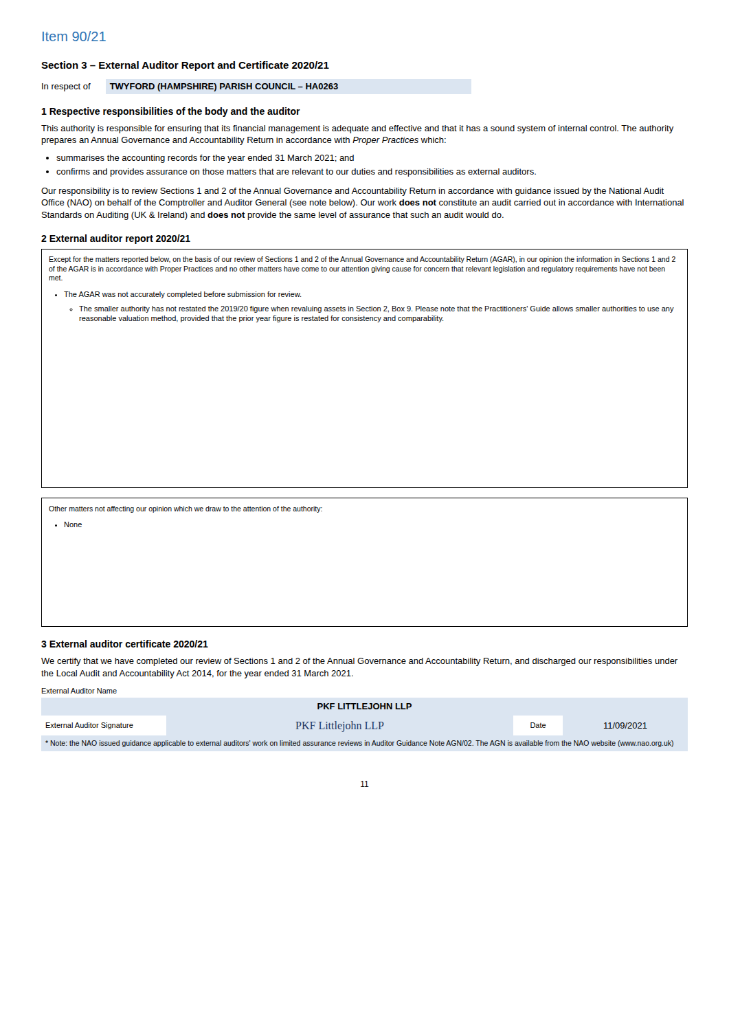Item 90/21
Section 3 – External Auditor Report and Certificate 2020/21
In respect of TWYFORD (HAMPSHIRE) PARISH COUNCIL – HA0263
1 Respective responsibilities of the body and the auditor
This authority is responsible for ensuring that its financial management is adequate and effective and that it has a sound system of internal control. The authority prepares an Annual Governance and Accountability Return in accordance with Proper Practices which:
summarises the accounting records for the year ended 31 March 2021; and
confirms and provides assurance on those matters that are relevant to our duties and responsibilities as external auditors.
Our responsibility is to review Sections 1 and 2 of the Annual Governance and Accountability Return in accordance with guidance issued by the National Audit Office (NAO) on behalf of the Comptroller and Auditor General (see note below). Our work does not constitute an audit carried out in accordance with International Standards on Auditing (UK & Ireland) and does not provide the same level of assurance that such an audit would do.
2 External auditor report 2020/21
Except for the matters reported below, on the basis of our review of Sections 1 and 2 of the Annual Governance and Accountability Return (AGAR), in our opinion the information in Sections 1 and 2 of the AGAR is in accordance with Proper Practices and no other matters have come to our attention giving cause for concern that relevant legislation and regulatory requirements have not been met.
The AGAR was not accurately completed before submission for review.
The smaller authority has not restated the 2019/20 figure when revaluing assets in Section 2, Box 9. Please note that the Practitioners' Guide allows smaller authorities to use any reasonable valuation method, provided that the prior year figure is restated for consistency and comparability.
Other matters not affecting our opinion which we draw to the attention of the authority:
None
3 External auditor certificate 2020/21
We certify that we have completed our review of Sections 1 and 2 of the Annual Governance and Accountability Return, and discharged our responsibilities under the Local Audit and Accountability Act 2014, for the year ended 31 March 2021.
External Auditor Name
| PKF LITTLEJOHN LLP |
| External Auditor Signature | PKF Littlejohn LLP | Date | 11/09/2021 |
| * Note: the NAO issued guidance applicable to external auditors' work on limited assurance reviews in Auditor Guidance Note AGN/02. The AGN is available from the NAO website (www.nao.org.uk) |
11